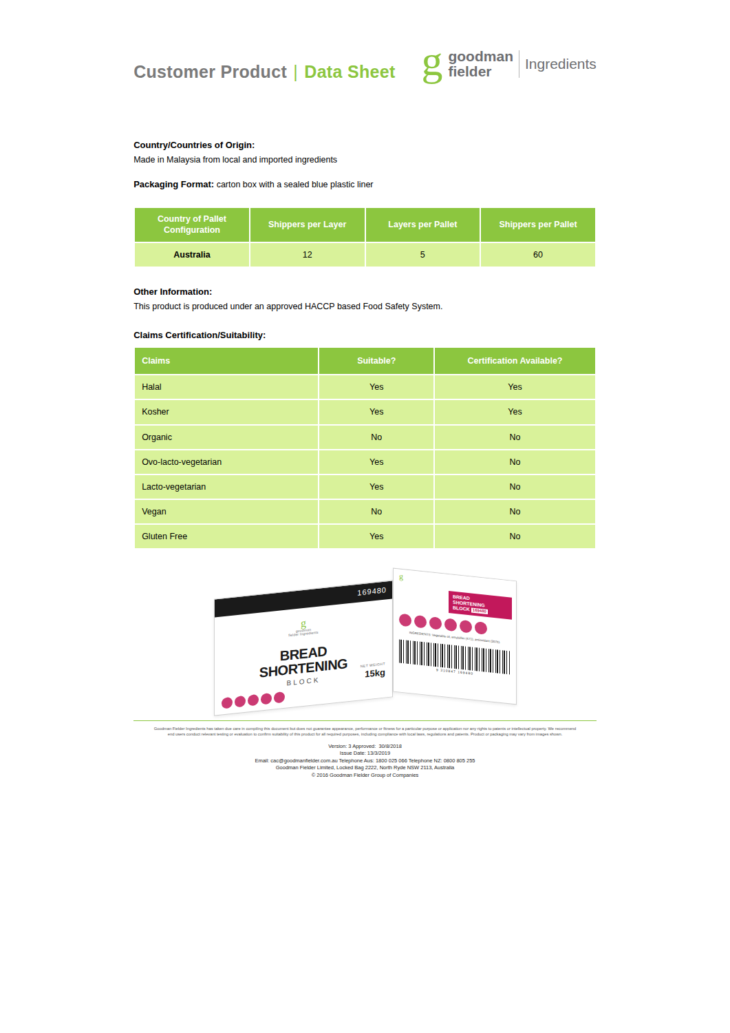Customer Product | Data Sheet
g
goodman
fielder
Ingredients
Country/Countries of Origin:
Made in Malaysia from local and imported ingredients
Packaging Format: carton box with a sealed blue plastic liner
| Country of Pallet Configuration | Shippers per Layer | Layers per Pallet | Shippers per Pallet |
| --- | --- | --- | --- |
| Australia | 12 | 5 | 60 |
Other Information:
This product is produced under an approved HACCP based Food Safety System.
Claims Certification/Suitability:
| Claims | Suitable? | Certification Available? |
| --- | --- | --- |
| Halal | Yes | Yes |
| Kosher | Yes | Yes |
| Organic | No | No |
| Ovo-lacto-vegetarian | Yes | No |
| Lacto-vegetarian | Yes | No |
| Vegan | No | No |
| Gluten Free | Yes | No |
169480
ggoodman
fielder Ingredients
BREAD
SHORTENING
BLOCK
NET WEIGHT
15kg
g
BREAD
SHORTENING
BLOCK 169480
INGREDIENTS: Vegetable oil, emulsifier (471), antioxidant (307b).
9 310847 169480
Goodman Fielder Ingredients has taken due care in compiling this document but does not guarantee appearance, performance or fitness for a particular purpose or application nor any rights to patents or intellectual property. We recommend end users conduct relevant testing or evaluation to confirm suitability of this product for all required purposes, including compliance with local laws, regulations and patents. Product or packaging may vary from images shown.
Version: 3 Approved: 30/8/2018
Issue Date: 13/3/2019
Email: cac@goodmanfielder.com.au Telephone Aus: 1800 025 066 Telephone NZ: 0800 805 255
Goodman Fielder Limited, Locked Bag 2222, North Ryde NSW 2113, Australia
© 2016 Goodman Fielder Group of Companies